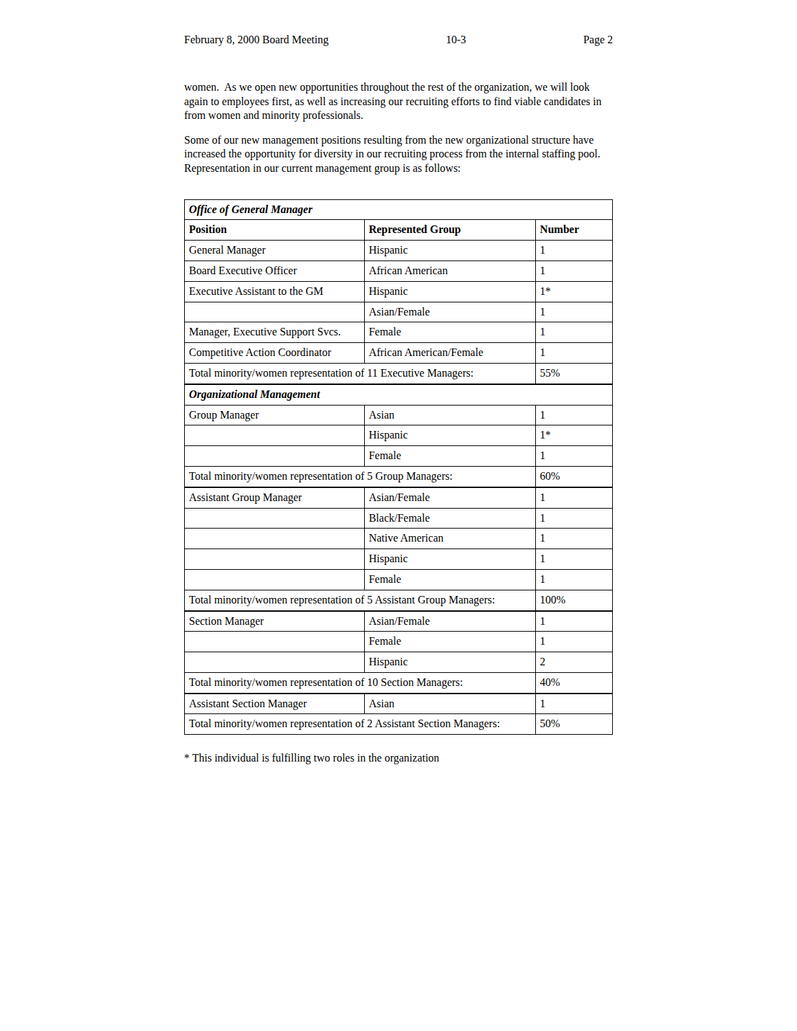February 8, 2000 Board Meeting
10-3
Page 2
women. As we open new opportunities throughout the rest of the organization, we will look again to employees first, as well as increasing our recruiting efforts to find viable candidates in from women and minority professionals.
Some of our new management positions resulting from the new organizational structure have increased the opportunity for diversity in our recruiting process from the internal staffing pool. Representation in our current management group is as follows:
| Office of General Manager |
| Position | Represented Group | Number |
| General Manager | Hispanic | 1 |
| Board Executive Officer | African American | 1 |
| Executive Assistant to the GM | Hispanic | 1* |
| | Asian/Female | 1 |
| Manager, Executive Support Svcs. | Female | 1 |
| Competitive Action Coordinator | African American/Female | 1 |
| Total minority/women representation of 11 Executive Managers: | 55% |
| Organizational Management |
| Group Manager | Asian | 1 |
| | Hispanic | 1* |
| | Female | 1 |
| Total minority/women representation of 5 Group Managers: | 60% |
| Assistant Group Manager | Asian/Female | 1 |
| | Black/Female | 1 |
| | Native American | 1 |
| | Hispanic | 1 |
| | Female | 1 |
| Total minority/women representation of 5 Assistant Group Managers: | 100% |
| Section Manager | Asian/Female | 1 |
| | Female | 1 |
| | Hispanic | 2 |
| Total minority/women representation of 10 Section Managers: | 40% |
| Assistant Section Manager | Asian | 1 |
| Total minority/women representation of 2 Assistant Section Managers: | 50% |
* This individual is fulfilling two roles in the organization